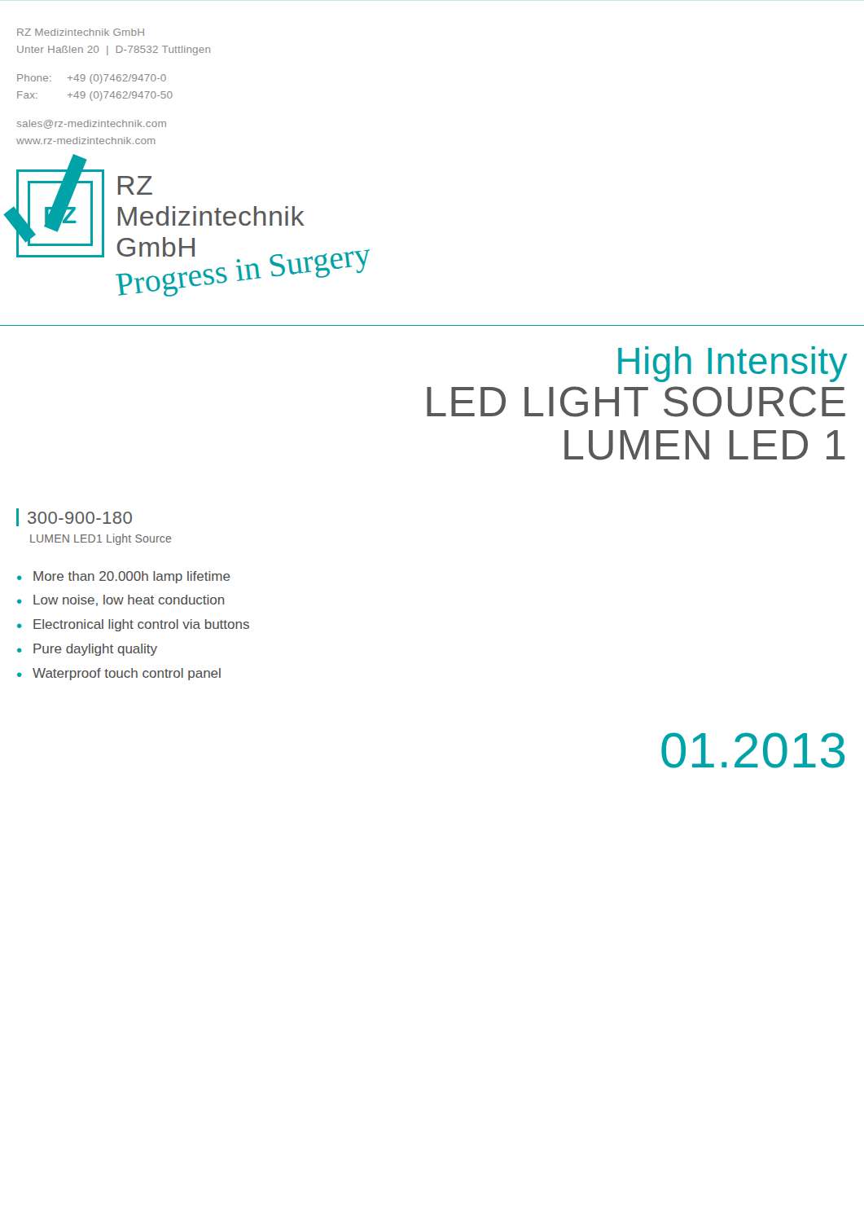RZ Medizintechnik GmbH
Unter Haßlen 20 | D-78532 Tuttlingen
Phone:+49 (0)7462/9470-0
Fax:+49 (0)7462/9470-50
sales@rz-medizintechnik.com
www.rz-medizintechnik.com
RZ
RZ
Medizintechnik
GmbH
Progress in Surgery
High Intensity LED LIGHT SOURCE LUMEN LED 1
Standby
LUMEN LED 1
Light Guide
⚭
075
Intensity
▼
▲
☼
Down
Up
Man / Auto
Made in Germany
RZ Medizintechnik
300-900-180 LUMEN LED1 Light Source
More than 20.000h lamp lifetime
Low noise, low heat conduction
Electronical light control via buttons
Pure daylight quality
Waterproof touch control panel
01.2013